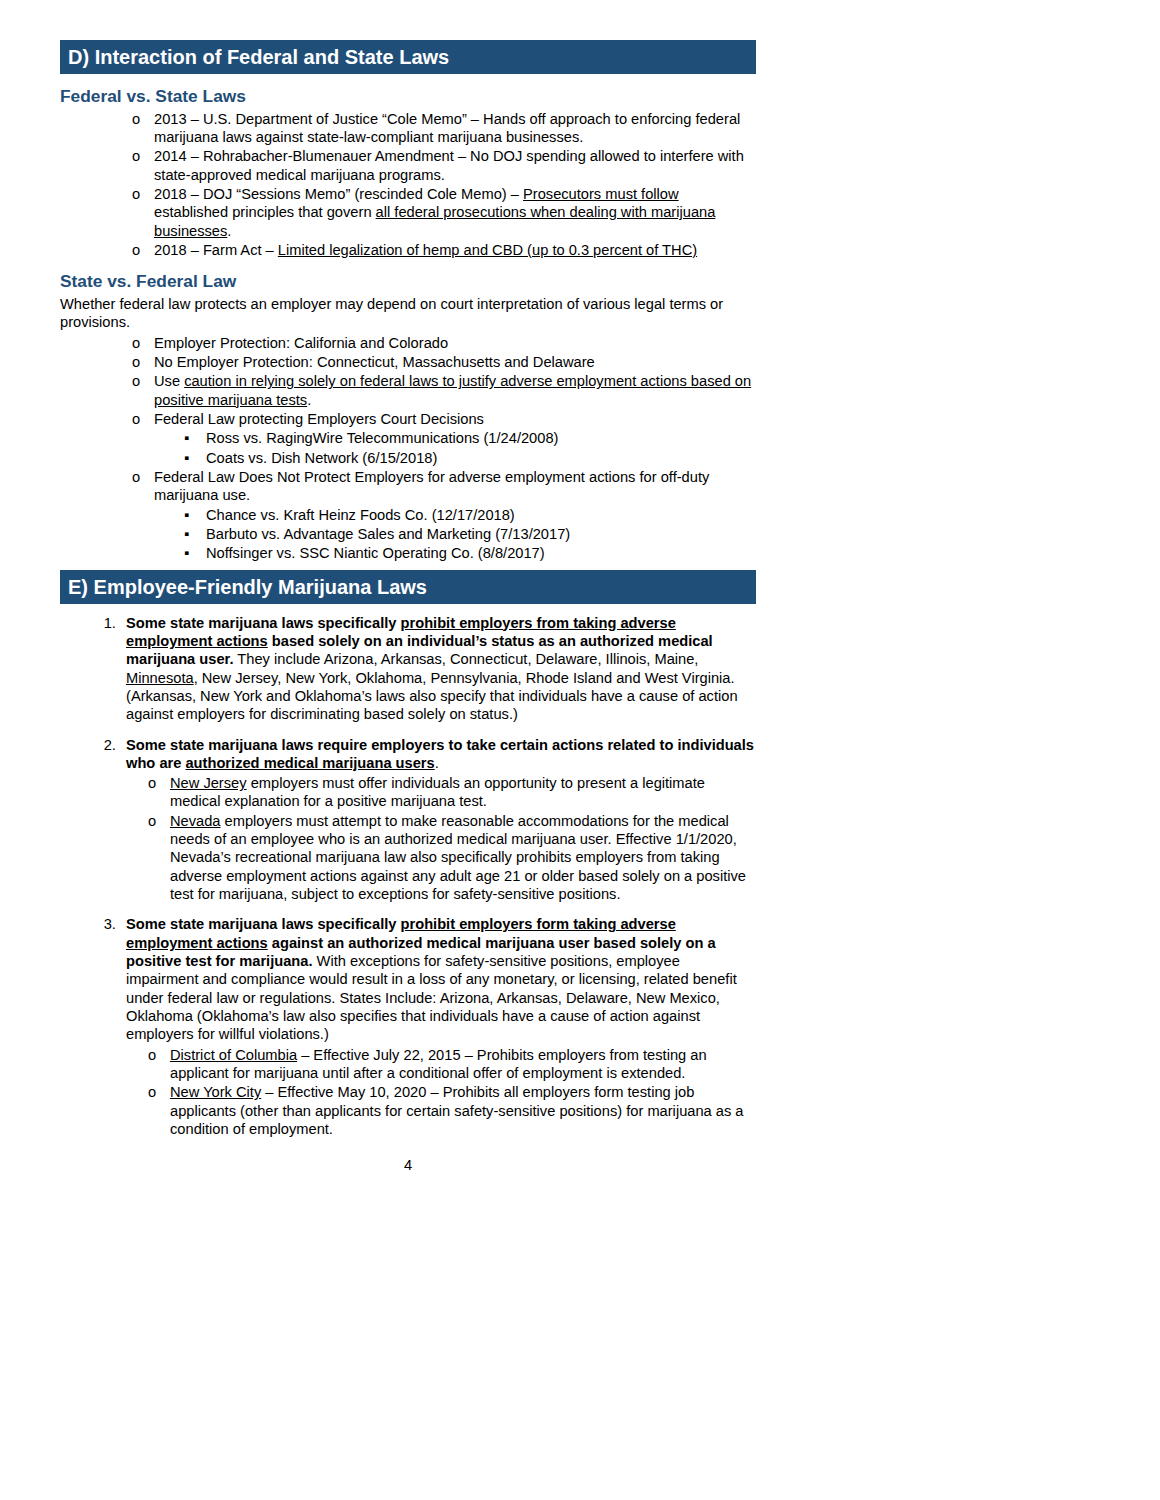D) Interaction of Federal and State Laws
Federal vs. State Laws
2013 – U.S. Department of Justice “Cole Memo” – Hands off approach to enforcing federal marijuana laws against state-law-compliant marijuana businesses.
2014 – Rohrabacher-Blumenauer Amendment – No DOJ spending allowed to interfere with state-approved medical marijuana programs.
2018 – DOJ “Sessions Memo” (rescinded Cole Memo) – Prosecutors must follow established principles that govern all federal prosecutions when dealing with marijuana businesses.
2018 – Farm Act – Limited legalization of hemp and CBD (up to 0.3 percent of THC)
State vs. Federal Law
Whether federal law protects an employer may depend on court interpretation of various legal terms or provisions.
Employer Protection: California and Colorado
No Employer Protection: Connecticut, Massachusetts and Delaware
Use caution in relying solely on federal laws to justify adverse employment actions based on positive marijuana tests.
Federal Law protecting Employers Court Decisions
Ross vs. RagingWire Telecommunications (1/24/2008)
Coats vs. Dish Network (6/15/2018)
Federal Law Does Not Protect Employers for adverse employment actions for off-duty marijuana use.
Chance vs. Kraft Heinz Foods Co. (12/17/2018)
Barbuto vs. Advantage Sales and Marketing (7/13/2017)
Noffsinger vs. SSC Niantic Operating Co. (8/8/2017)
E) Employee-Friendly Marijuana Laws
Some state marijuana laws specifically prohibit employers from taking adverse employment actions based solely on an individual’s status as an authorized medical marijuana user. They include Arizona, Arkansas, Connecticut, Delaware, Illinois, Maine, Minnesota, New Jersey, New York, Oklahoma, Pennsylvania, Rhode Island and West Virginia. (Arkansas, New York and Oklahoma’s laws also specify that individuals have a cause of action against employers for discriminating based solely on status.)
Some state marijuana laws require employers to take certain actions related to individuals who are authorized medical marijuana users.
New Jersey employers must offer individuals an opportunity to present a legitimate medical explanation for a positive marijuana test.
Nevada employers must attempt to make reasonable accommodations for the medical needs of an employee who is an authorized medical marijuana user. Effective 1/1/2020, Nevada’s recreational marijuana law also specifically prohibits employers from taking adverse employment actions against any adult age 21 or older based solely on a positive test for marijuana, subject to exceptions for safety-sensitive positions.
Some state marijuana laws specifically prohibit employers form taking adverse employment actions against an authorized medical marijuana user based solely on a positive test for marijuana. With exceptions for safety-sensitive positions, employee impairment and compliance would result in a loss of any monetary, or licensing, related benefit under federal law or regulations. States Include: Arizona, Arkansas, Delaware, New Mexico, Oklahoma (Oklahoma’s law also specifies that individuals have a cause of action against employers for willful violations.)
District of Columbia – Effective July 22, 2015 – Prohibits employers from testing an applicant for marijuana until after a conditional offer of employment is extended.
New York City – Effective May 10, 2020 – Prohibits all employers form testing job applicants (other than applicants for certain safety-sensitive positions) for marijuana as a condition of employment.
4